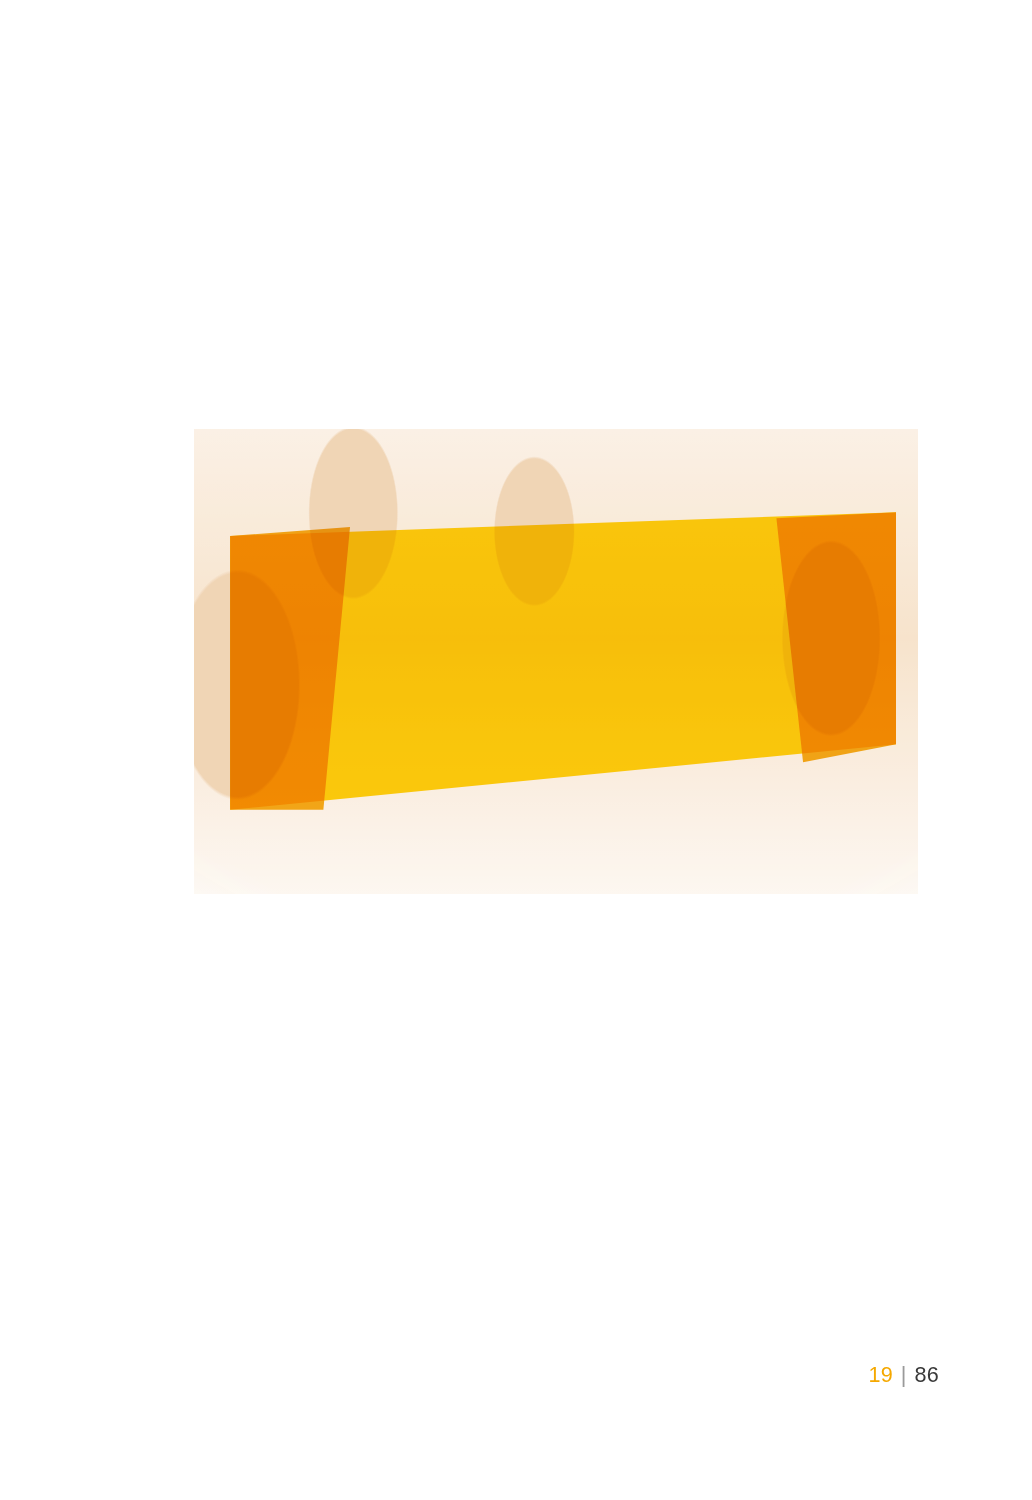19|86